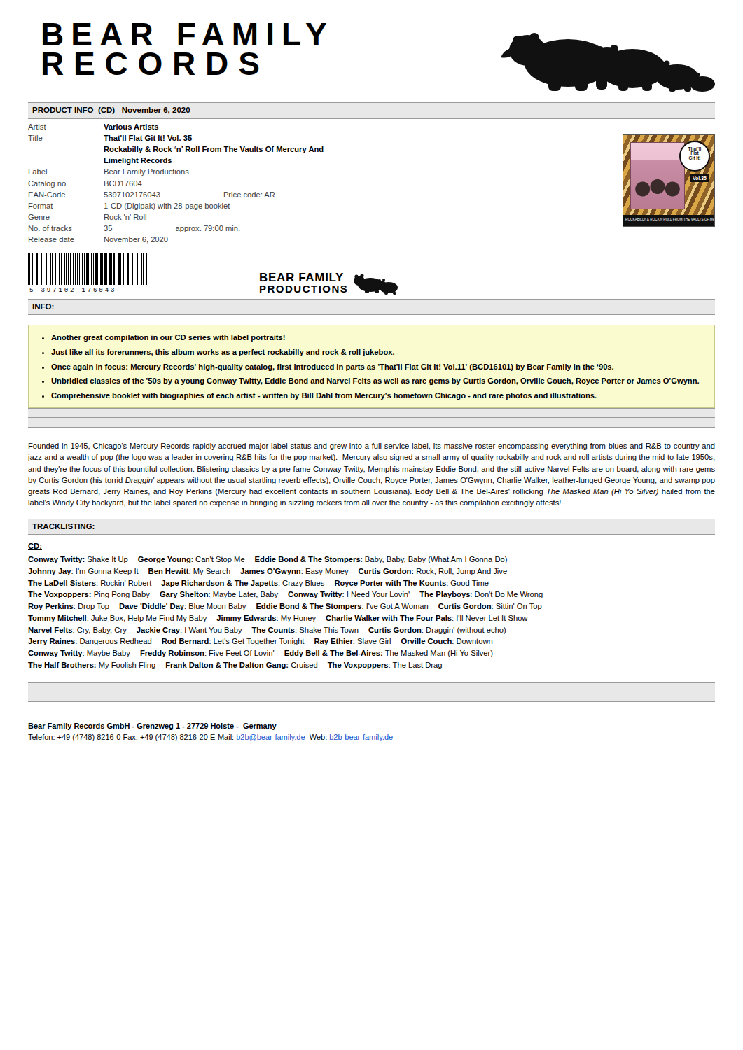BEAR FAMILY RECORDS
PRODUCT INFO (CD) November 6, 2020
| Artist | Various Artists |
| Title | That'll Flat Git It! Vol. 35 |
| | Rockabilly & Rock ‘n’ Roll From The Vaults Of Mercury And |
| | Limelight Records |
| Label | Bear Family Productions |
| Catalog no. | BCD17604 |
| EAN-Code | 5397102176043 Price code: AR |
| Format | 1-CD (Digipak) with 28-page booklet |
| Genre | Rock 'n' Roll |
| No. of tracks | 35 approx. 79:00 min. |
| Release date | November 6, 2020 |
That'll
Flat
Git It!
Vol.35
ROCKABILLY & ROCK'N'ROLL FROM THE VAULTS OF Mercury AND Limelight RECORDS
5 397102 176043
BEAR FAMILY
PRODUCTIONS
INFO:
Another great compilation in our CD series with label portraits!
Just like all its forerunners, this album works as a perfect rockabilly and rock & roll jukebox.
Once again in focus: Mercury Records' high-quality catalog, first introduced in parts as 'That'll Flat Git It! Vol.11' (BCD16101) by Bear Family in the ‘90s.
Unbridled classics of the '50s by a young Conway Twitty, Eddie Bond and Narvel Felts as well as rare gems by Curtis Gordon, Orville Couch, Royce Porter or James O'Gwynn.
Comprehensive booklet with biographies of each artist - written by Bill Dahl from Mercury's hometown Chicago - and rare photos and illustrations.
Founded in 1945, Chicago's Mercury Records rapidly accrued major label status and grew into a full-service label, its massive roster encompassing everything from blues and R&B to country and jazz and a wealth of pop (the logo was a leader in covering R&B hits for the pop market). Mercury also signed a small army of quality rockabilly and rock and roll artists during the mid-to-late 1950s, and they're the focus of this bountiful collection. Blistering classics by a pre-fame Conway Twitty, Memphis mainstay Eddie Bond, and the still-active Narvel Felts are on board, along with rare gems by Curtis Gordon (his torrid Draggin' appears without the usual startling reverb effects), Orville Couch, Royce Porter, James O'Gwynn, Charlie Walker, leather-lunged George Young, and swamp pop greats Rod Bernard, Jerry Raines, and Roy Perkins (Mercury had excellent contacts in southern Louisiana). Eddy Bell & The Bel-Aires' rollicking The Masked Man (Hi Yo Silver) hailed from the label's Windy City backyard, but the label spared no expense in bringing in sizzling rockers from all over the country - as this compilation excitingly attests!
TRACKLISTING:
CD:
Conway Twitty: Shake It Up George Young: Can't Stop Me Eddie Bond & The Stompers: Baby, Baby, Baby (What Am I Gonna Do)
Johnny Jay: I'm Gonna Keep It Ben Hewitt: My Search James O'Gwynn: Easy Money Curtis Gordon: Rock, Roll, Jump And Jive
The LaDell Sisters: Rockin' Robert Jape Richardson & The Japetts: Crazy Blues Royce Porter with The Kounts: Good Time
The Voxpoppers: Ping Pong Baby Gary Shelton: Maybe Later, Baby Conway Twitty: I Need Your Lovin' The Playboys: Don't Do Me Wrong
Roy Perkins: Drop Top Dave 'Diddle' Day: Blue Moon Baby Eddie Bond & The Stompers: I've Got A Woman Curtis Gordon: Sittin' On Top
Tommy Mitchell: Juke Box, Help Me Find My Baby Jimmy Edwards: My Honey Charlie Walker with The Four Pals: I'll Never Let It Show
Narvel Felts: Cry, Baby, Cry Jackie Cray: I Want You Baby The Counts: Shake This Town Curtis Gordon: Draggin' (without echo)
Jerry Raines: Dangerous Redhead Rod Bernard: Let's Get Together Tonight Ray Ethier: Slave Girl Orville Couch: Downtown
Conway Twitty: Maybe Baby Freddy Robinson: Five Feet Of Lovin' Eddy Bell & The Bel-Aires: The Masked Man (Hi Yo Silver)
The Half Brothers: My Foolish Fling Frank Dalton & The Dalton Gang: Cruised The Voxpoppers: The Last Drag
Bear Family Records GmbH - Grenzweg 1 - 27729 Holste - Germany
Telefon: +49 (4748) 8216-0 Fax: +49 (4748) 8216-20 E-Mail: b2b@bear-family.de Web: b2b-bear-family.de